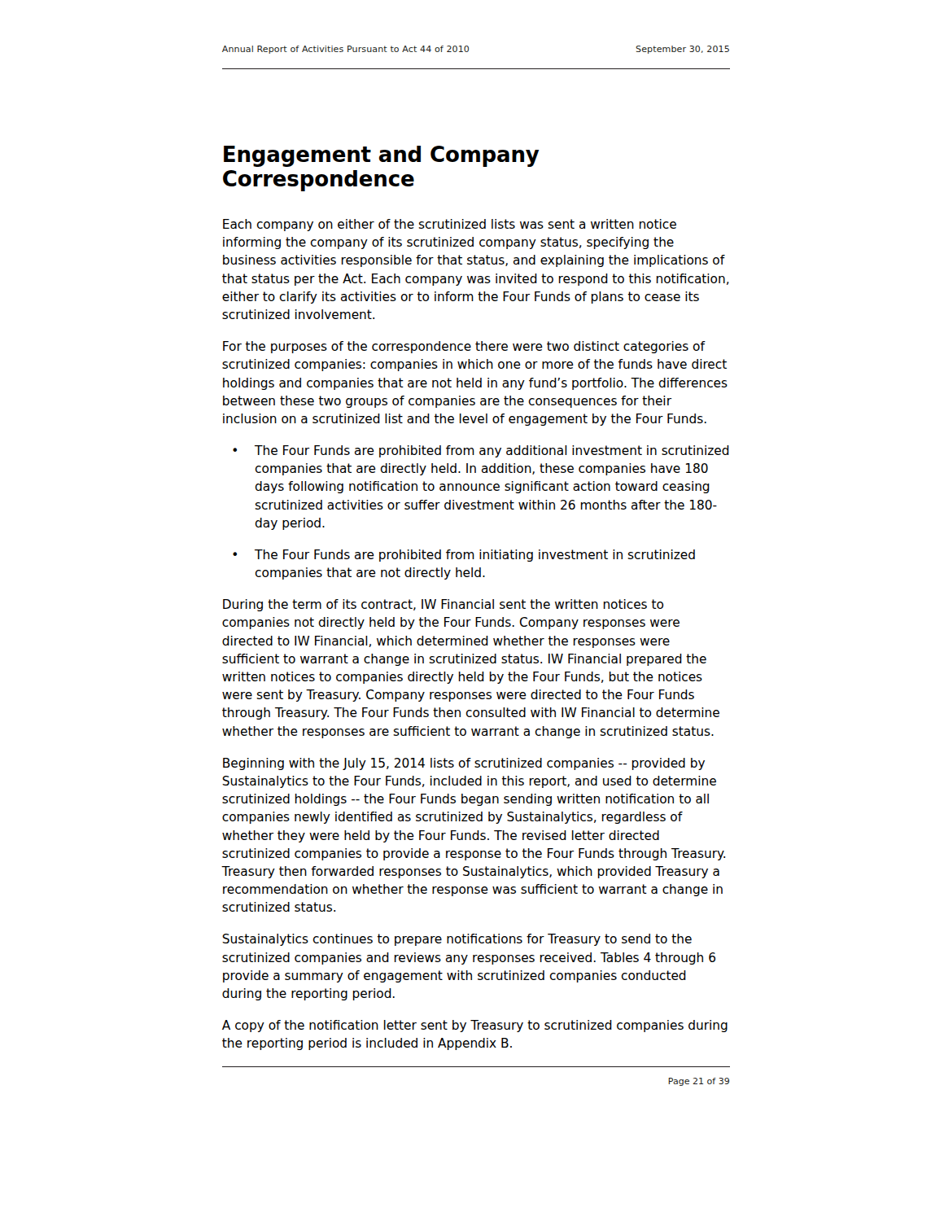Annual Report of Activities Pursuant to Act 44 of 2010
September 30, 2015
Engagement and Company Correspondence
Each company on either of the scrutinized lists was sent a written notice informing the company of its scrutinized company status, specifying the business activities responsible for that status, and explaining the implications of that status per the Act. Each company was invited to respond to this notification, either to clarify its activities or to inform the Four Funds of plans to cease its scrutinized involvement.
For the purposes of the correspondence there were two distinct categories of scrutinized companies: companies in which one or more of the funds have direct holdings and companies that are not held in any fund’s portfolio. The differences between these two groups of companies are the consequences for their inclusion on a scrutinized list and the level of engagement by the Four Funds.
The Four Funds are prohibited from any additional investment in scrutinized companies that are directly held. In addition, these companies have 180 days following notification to announce significant action toward ceasing scrutinized activities or suffer divestment within 26 months after the 180-day period.
The Four Funds are prohibited from initiating investment in scrutinized companies that are not directly held.
During the term of its contract, IW Financial sent the written notices to companies not directly held by the Four Funds. Company responses were directed to IW Financial, which determined whether the responses were sufficient to warrant a change in scrutinized status. IW Financial prepared the written notices to companies directly held by the Four Funds, but the notices were sent by Treasury. Company responses were directed to the Four Funds through Treasury. The Four Funds then consulted with IW Financial to determine whether the responses are sufficient to warrant a change in scrutinized status.
Beginning with the July 15, 2014 lists of scrutinized companies -- provided by Sustainalytics to the Four Funds, included in this report, and used to determine scrutinized holdings -- the Four Funds began sending written notification to all companies newly identified as scrutinized by Sustainalytics, regardless of whether they were held by the Four Funds. The revised letter directed scrutinized companies to provide a response to the Four Funds through Treasury. Treasury then forwarded responses to Sustainalytics, which provided Treasury a recommendation on whether the response was sufficient to warrant a change in scrutinized status.
Sustainalytics continues to prepare notifications for Treasury to send to the scrutinized companies and reviews any responses received. Tables 4 through 6 provide a summary of engagement with scrutinized companies conducted during the reporting period.
A copy of the notification letter sent by Treasury to scrutinized companies during the reporting period is included in Appendix B.
Page 21 of 39